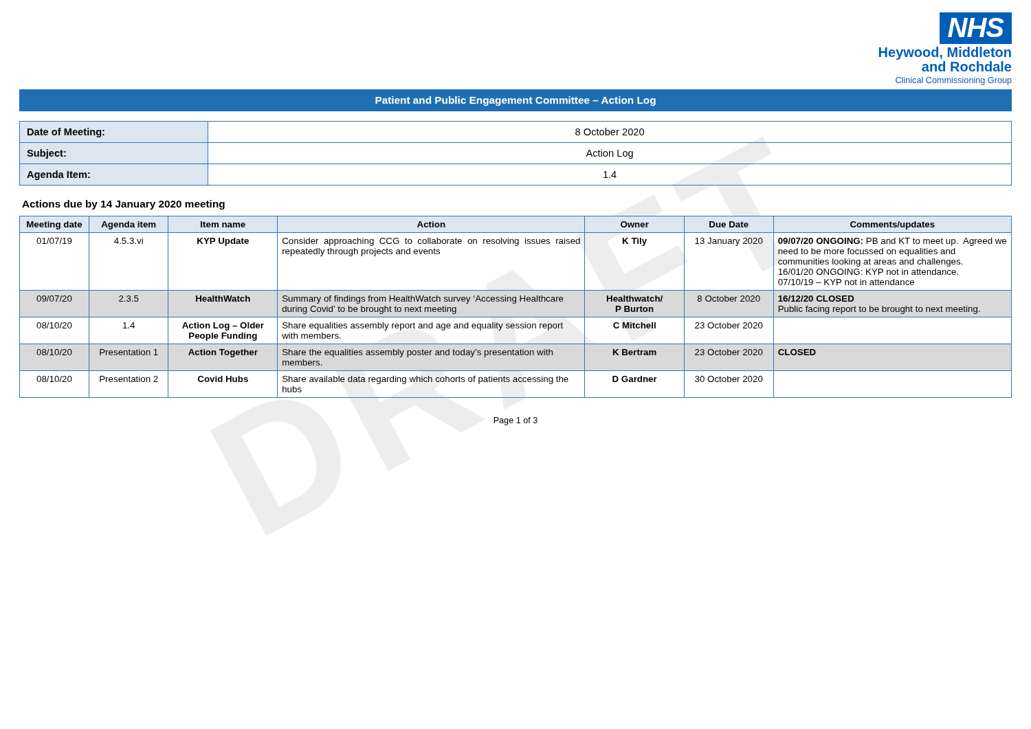DRAFT
NHS
Heywood, Middleton
and Rochdale
Clinical Commissioning Group
Patient and Public Engagement Committee – Action Log
| Date of Meeting: | 8 October 2020 |
| Subject: | Action Log |
| Agenda Item: | 1.4 |
Actions due by 14 January 2020 meeting
| Meeting date | Agenda item | Item name | Action | Owner | Due Date | Comments/updates |
| --- | --- | --- | --- | --- | --- | --- |
| 01/07/19 | 4.5.3.vi | KYP Update | Consider approaching CCG to collaborate on resolving issues raised repeatedly through projects and events | K Tily | 13 January 2020 | 09/07/20 ONGOING: PB and KT to meet up. Agreed we need to be more focussed on equalities and communities looking at areas and challenges. 16/01/20 ONGOING: KYP not in attendance. 07/10/19 – KYP not in attendance |
| 09/07/20 | 2.3.5 | HealthWatch | Summary of findings from HealthWatch survey ‘Accessing Healthcare during Covid’ to be brought to next meeting | Healthwatch/ P Burton | 8 October 2020 | 16/12/20 CLOSED Public facing report to be brought to next meeting. |
| 08/10/20 | 1.4 | Action Log – Older People Funding | Share equalities assembly report and age and equality session report with members. | C Mitchell | 23 October 2020 | |
| 08/10/20 | Presentation 1 | Action Together | Share the equalities assembly poster and today’s presentation with members. | K Bertram | 23 October 2020 | CLOSED |
| 08/10/20 | Presentation 2 | Covid Hubs | Share available data regarding which cohorts of patients accessing the hubs | D Gardner | 30 October 2020 | |
Page 1 of 3